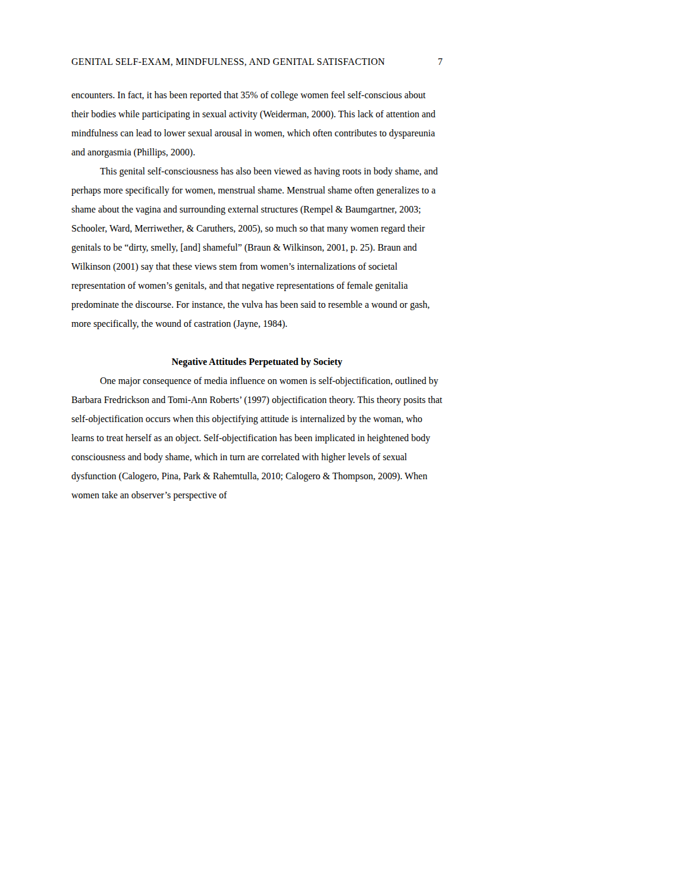Genital Self-Exam, Mindfulness, and Genital Satisfaction 7
encounters. In fact, it has been reported that 35% of college women feel self-conscious about their bodies while participating in sexual activity (Weiderman, 2000). This lack of attention and mindfulness can lead to lower sexual arousal in women, which often contributes to dyspareunia and anorgasmia (Phillips, 2000).
This genital self-consciousness has also been viewed as having roots in body shame, and perhaps more specifically for women, menstrual shame. Menstrual shame often generalizes to a shame about the vagina and surrounding external structures (Rempel & Baumgartner, 2003; Schooler, Ward, Merriwether, & Caruthers, 2005), so much so that many women regard their genitals to be “dirty, smelly, [and] shameful” (Braun & Wilkinson, 2001, p. 25). Braun and Wilkinson (2001) say that these views stem from women’s internalizations of societal representation of women’s genitals, and that negative representations of female genitalia predominate the discourse. For instance, the vulva has been said to resemble a wound or gash, more specifically, the wound of castration (Jayne, 1984).
Negative Attitudes Perpetuated by Society
One major consequence of media influence on women is self-objectification, outlined by Barbara Fredrickson and Tomi-Ann Roberts’ (1997) objectification theory. This theory posits that self-objectification occurs when this objectifying attitude is internalized by the woman, who learns to treat herself as an object. Self-objectification has been implicated in heightened body consciousness and body shame, which in turn are correlated with higher levels of sexual dysfunction (Calogero, Pina, Park & Rahemtulla, 2010; Calogero & Thompson, 2009). When women take an observer’s perspective of